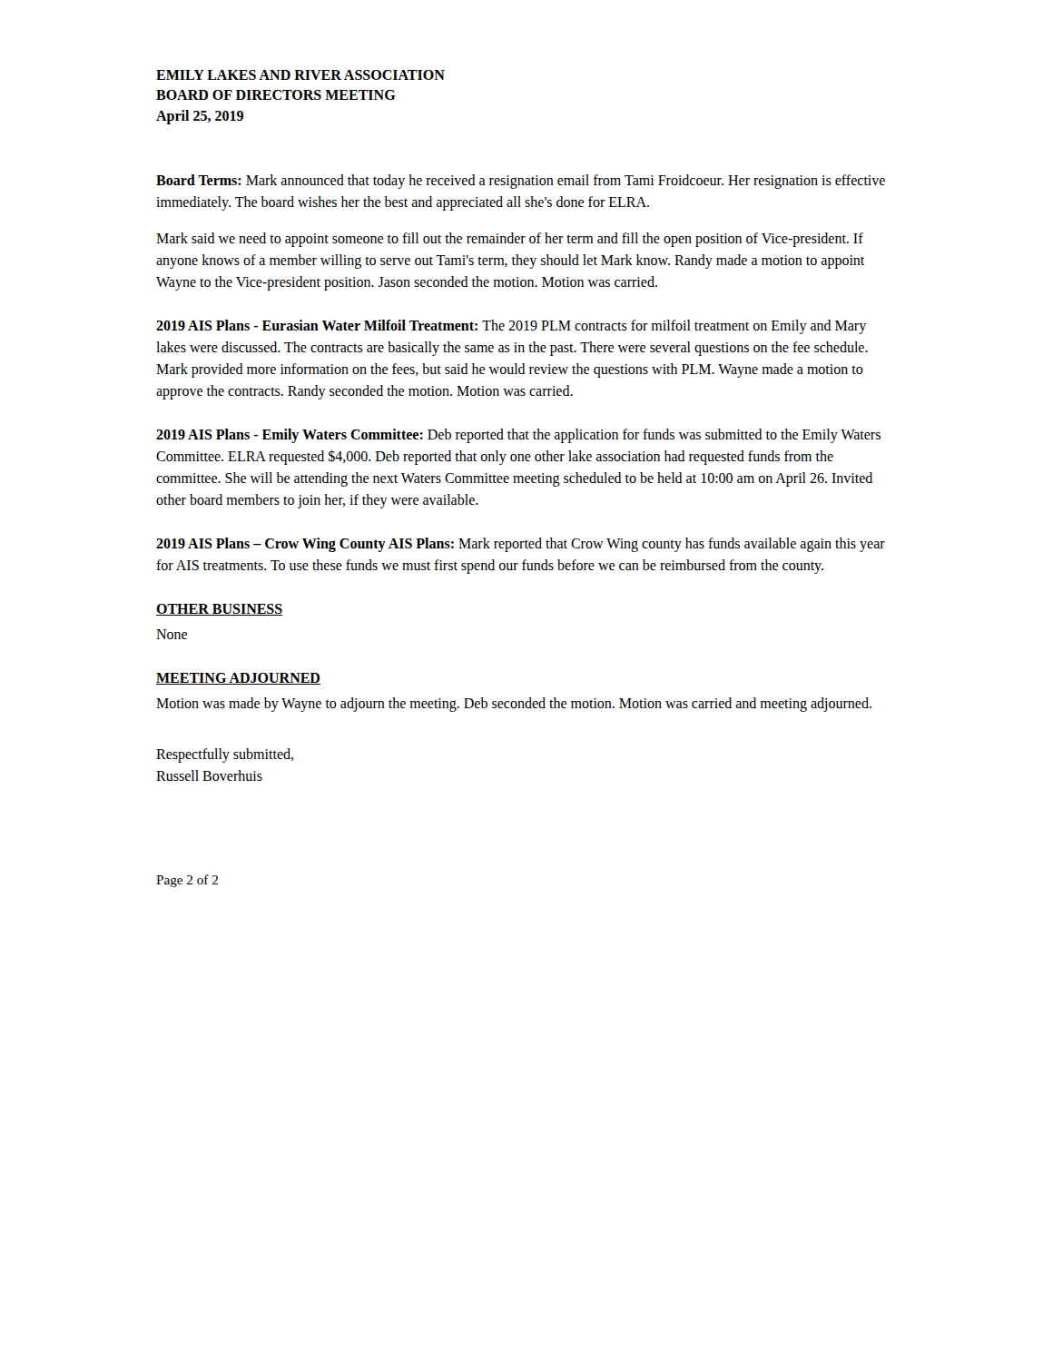EMILY LAKES AND RIVER ASSOCIATION
BOARD OF DIRECTORS MEETING
April 25, 2019
Board Terms:
Mark announced that today he received a resignation email from Tami Froidcoeur. Her resignation is effective immediately. The board wishes her the best and appreciated all she's done for ELRA.
Mark said we need to appoint someone to fill out the remainder of her term and fill the open position of Vice-president. If anyone knows of a member willing to serve out Tami's term, they should let Mark know. Randy made a motion to appoint Wayne to the Vice-president position. Jason seconded the motion. Motion was carried.
2019 AIS Plans - Eurasian Water Milfoil Treatment:
The 2019 PLM contracts for milfoil treatment on Emily and Mary lakes were discussed. The contracts are basically the same as in the past. There were several questions on the fee schedule. Mark provided more information on the fees, but said he would review the questions with PLM. Wayne made a motion to approve the contracts. Randy seconded the motion. Motion was carried.
2019 AIS Plans - Emily Waters Committee:
Deb reported that the application for funds was submitted to the Emily Waters Committee. ELRA requested $4,000. Deb reported that only one other lake association had requested funds from the committee. She will be attending the next Waters Committee meeting scheduled to be held at 10:00 am on April 26. Invited other board members to join her, if they were available.
2019 AIS Plans – Crow Wing County AIS Plans:
Mark reported that Crow Wing county has funds available again this year for AIS treatments. To use these funds we must first spend our funds before we can be reimbursed from the county.
OTHER BUSINESS
None
MEETING ADJOURNED
Motion was made by Wayne to adjourn the meeting. Deb seconded the motion. Motion was carried and meeting adjourned.
Respectfully submitted,
Russell Boverhuis
Page 2 of 2